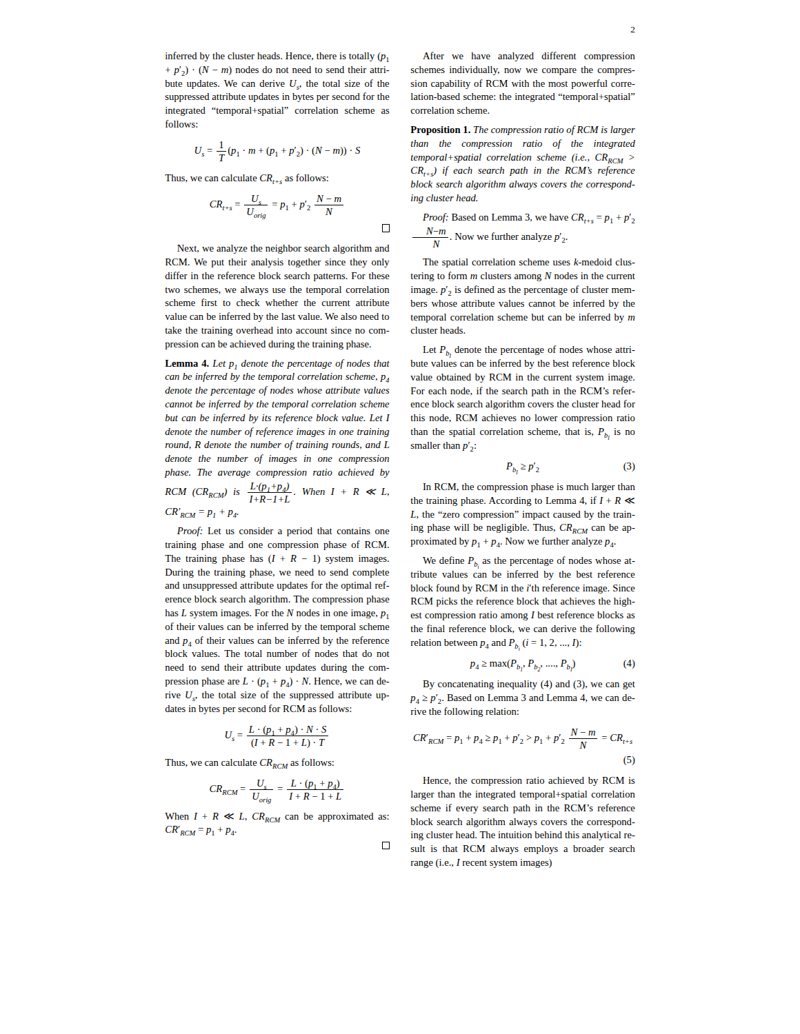2
inferred by the cluster heads. Hence, there is totally (p1 + p′2) · (N − m) nodes do not need to send their attribute updates. We can derive Us, the total size of the suppressed attribute updates in bytes per second for the integrated “temporal+spatial” correlation scheme as follows:
Us = 1 T(p1 · m + (p1 + p′2) · (N − m)) · S
Thus, we can calculate CRt+s as follows:
CRt+s = Us Uorig = p1 + p′2 N − m N
Next, we analyze the neighbor search algorithm and RCM. We put their analysis together since they only differ in the reference block search patterns. For these two schemes, we always use the temporal correlation scheme first to check whether the current attribute value can be inferred by the last value. We also need to take the training overhead into account since no compression can be achieved during the training phase.
Lemma 4. Let p1 denote the percentage of nodes that can be inferred by the temporal correlation scheme, p4 denote the percentage of nodes whose attribute values cannot be inferred by the temporal correlation scheme but can be inferred by its reference block value. Let I denote the number of reference images in one training round, R denote the number of training rounds, and L denote the number of images in one compression phase. The average compression ratio achieved by RCM (CRRCM) is L·(p1+p4) I+R−1+L. When I + R ≪ L, CR′RCM = p1 + p4.
Proof: Let us consider a period that contains one training phase and one compression phase of RCM. The training phase has (I + R − 1) system images. During the training phase, we need to send complete and unsuppressed attribute updates for the optimal reference block search algorithm. The compression phase has L system images. For the N nodes in one image, p1 of their values can be inferred by the temporal scheme and p4 of their values can be inferred by the reference block values. The total number of nodes that do not need to send their attribute updates during the compression phase are L · (p1 + p4) · N. Hence, we can derive Us, the total size of the suppressed attribute updates in bytes per second for RCM as follows:
Us = L · (p1 + p4) · N · S(I + R − 1 + L) · T
Thus, we can calculate CRRCM as follows:
CRRCM = Us Uorig = L · (p1 + p4) I + R − 1 + L
When I + R ≪ L, CRRCM can be approximated as: CR′RCM = p1 + p4.
After we have analyzed different compression schemes individually, now we compare the compression capability of RCM with the most powerful correlation-based scheme: the integrated “temporal+spatial” correlation scheme.
Proposition 1. The compression ratio of RCM is larger than the compression ratio of the integrated temporal+spatial correlation scheme (i.e., CRRCM > CRt+s) if each search path in the RCM’s reference block search algorithm always covers the corresponding cluster head.
Proof: Based on Lemma 3, we have CRt+s = p1 + p′2N−m N. Now we further analyze p′2.
The spatial correlation scheme uses k-medoid clustering to form m clusters among N nodes in the current image. p′2 is defined as the percentage of cluster members whose attribute values cannot be inferred by the temporal correlation scheme but can be inferred by m cluster heads.
Let PbI denote the percentage of nodes whose attribute values can be inferred by the best reference block value obtained by RCM in the current system image. For each node, if the search path in the RCM’s reference block search algorithm covers the cluster head for this node, RCM achieves no lower compression ratio than the spatial correlation scheme, that is, PbI is no smaller than p′2:
PbI ≥ p′2 (3)
In RCM, the compression phase is much larger than the training phase. According to Lemma 4, if I + R ≪ L, the “zero compression” impact caused by the training phase will be negligible. Thus, CRRCM can be approximated by p1 + p4. Now we further analyze p4.
We define Pbi as the percentage of nodes whose attribute values can be inferred by the best reference block found by RCM in the i′th reference image. Since RCM picks the reference block that achieves the highest compression ratio among I best reference blocks as the final reference block, we can derive the following relation between p4 and Pbi (i = 1, 2, ..., I):
p4 ≥ max(Pb1, Pb2, ...., PbI) (4)
By concatenating inequality (4) and (3), we can get p4 ≥ p′2. Based on Lemma 3 and Lemma 4, we can derive the following relation:
CR′RCM = p1 + p4 ≥ p1 + p′2 > p1 + p′2 N − m N = CRt+s
(5)
Hence, the compression ratio achieved by RCM is larger than the integrated temporal+spatial correlation scheme if every search path in the RCM’s reference block search algorithm always covers the corresponding cluster head. The intuition behind this analytical result is that RCM always employs a broader search range (i.e., I recent system images)